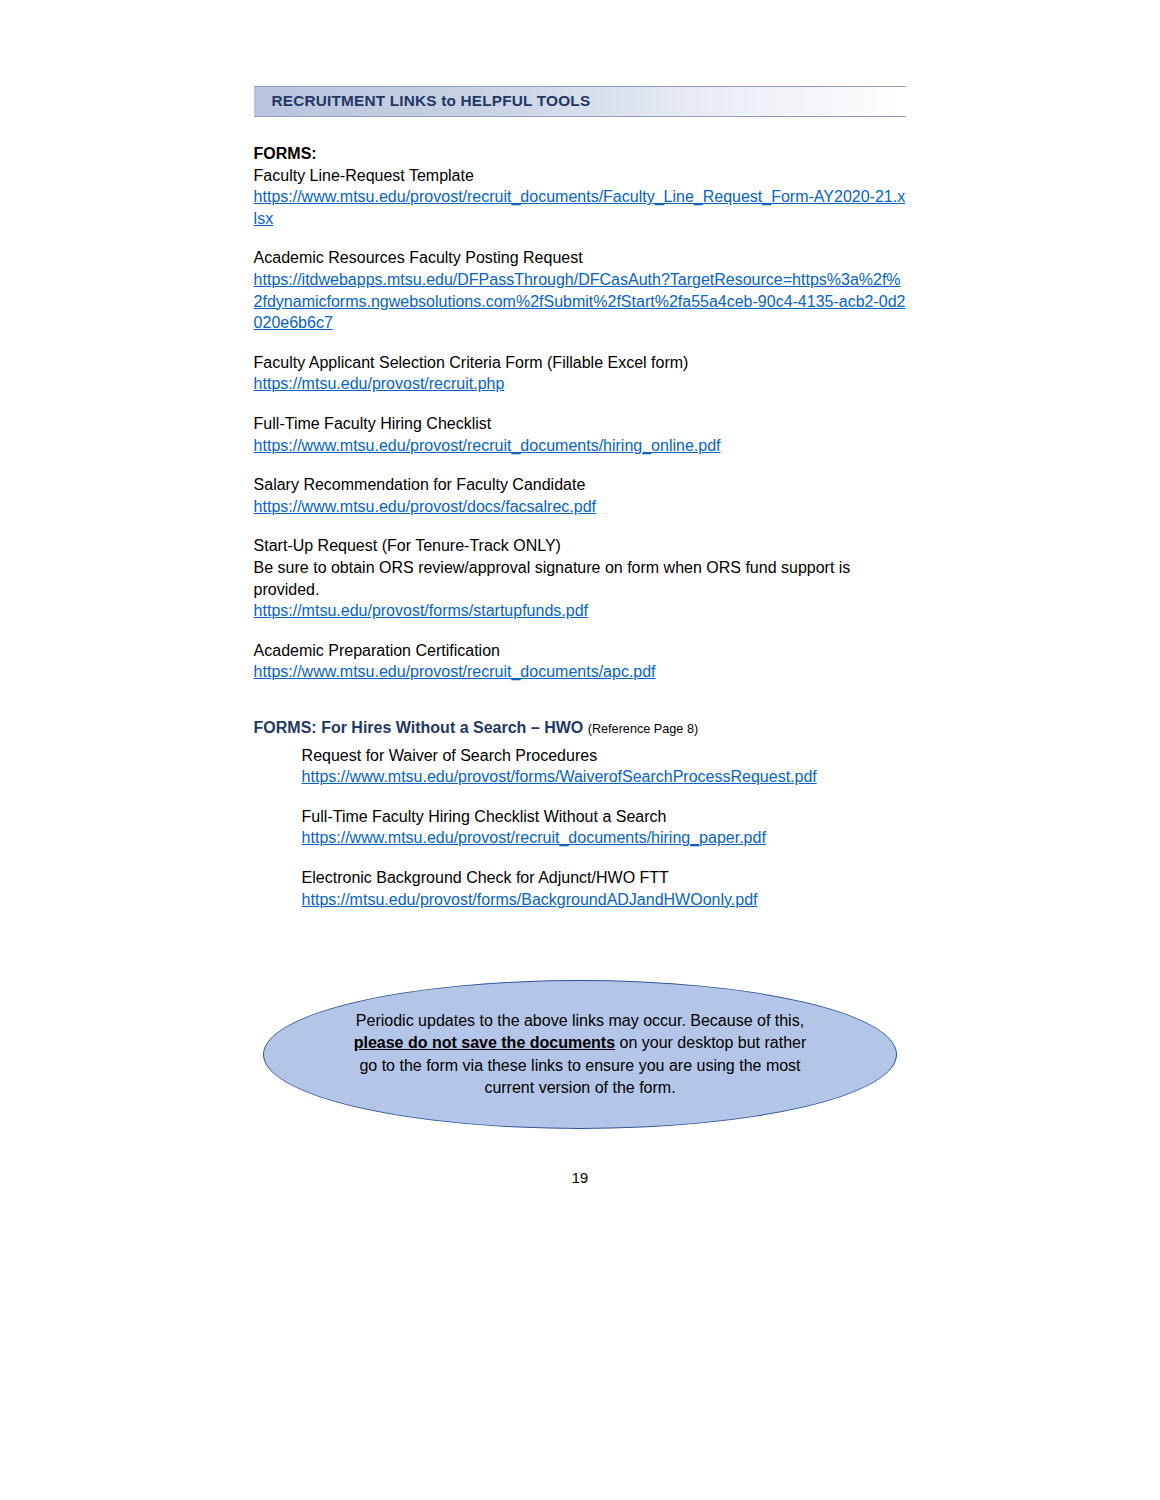RECRUITMENT LINKS to HELPFUL TOOLS
FORMS:
Faculty Line-Request Template
https://www.mtsu.edu/provost/recruit_documents/Faculty_Line_Request_Form-AY2020-21.xlsx
Academic Resources Faculty Posting Request
https://itdwebapps.mtsu.edu/DFPassThrough/DFCasAuth?TargetResource=https%3a%2f%2fdynamicforms.ngwebsolutions.com%2fSubmit%2fStart%2fa55a4ceb-90c4-4135-acb2-0d2020e6b6c7
Faculty Applicant Selection Criteria Form (Fillable Excel form)
https://mtsu.edu/provost/recruit.php
Full-Time Faculty Hiring Checklist
https://www.mtsu.edu/provost/recruit_documents/hiring_online.pdf
Salary Recommendation for Faculty Candidate
https://www.mtsu.edu/provost/docs/facsalrec.pdf
Start-Up Request (For Tenure-Track ONLY)
Be sure to obtain ORS review/approval signature on form when ORS fund support is provided.
https://mtsu.edu/provost/forms/startupfunds.pdf
Academic Preparation Certification
https://www.mtsu.edu/provost/recruit_documents/apc.pdf
FORMS: For Hires Without a Search – HWO (Reference Page 8)
Request for Waiver of Search Procedures
https://www.mtsu.edu/provost/forms/WaiverofSearchProcessRequest.pdf
Full-Time Faculty Hiring Checklist Without a Search
https://www.mtsu.edu/provost/recruit_documents/hiring_paper.pdf
Electronic Background Check for Adjunct/HWO FTT
https://mtsu.edu/provost/forms/BackgroundADJandHWOonly.pdf
Periodic updates to the above links may occur. Because of this,
please do not save the documents on your desktop but rather
go to the form via these links to ensure you are using the most
current version of the form.
19